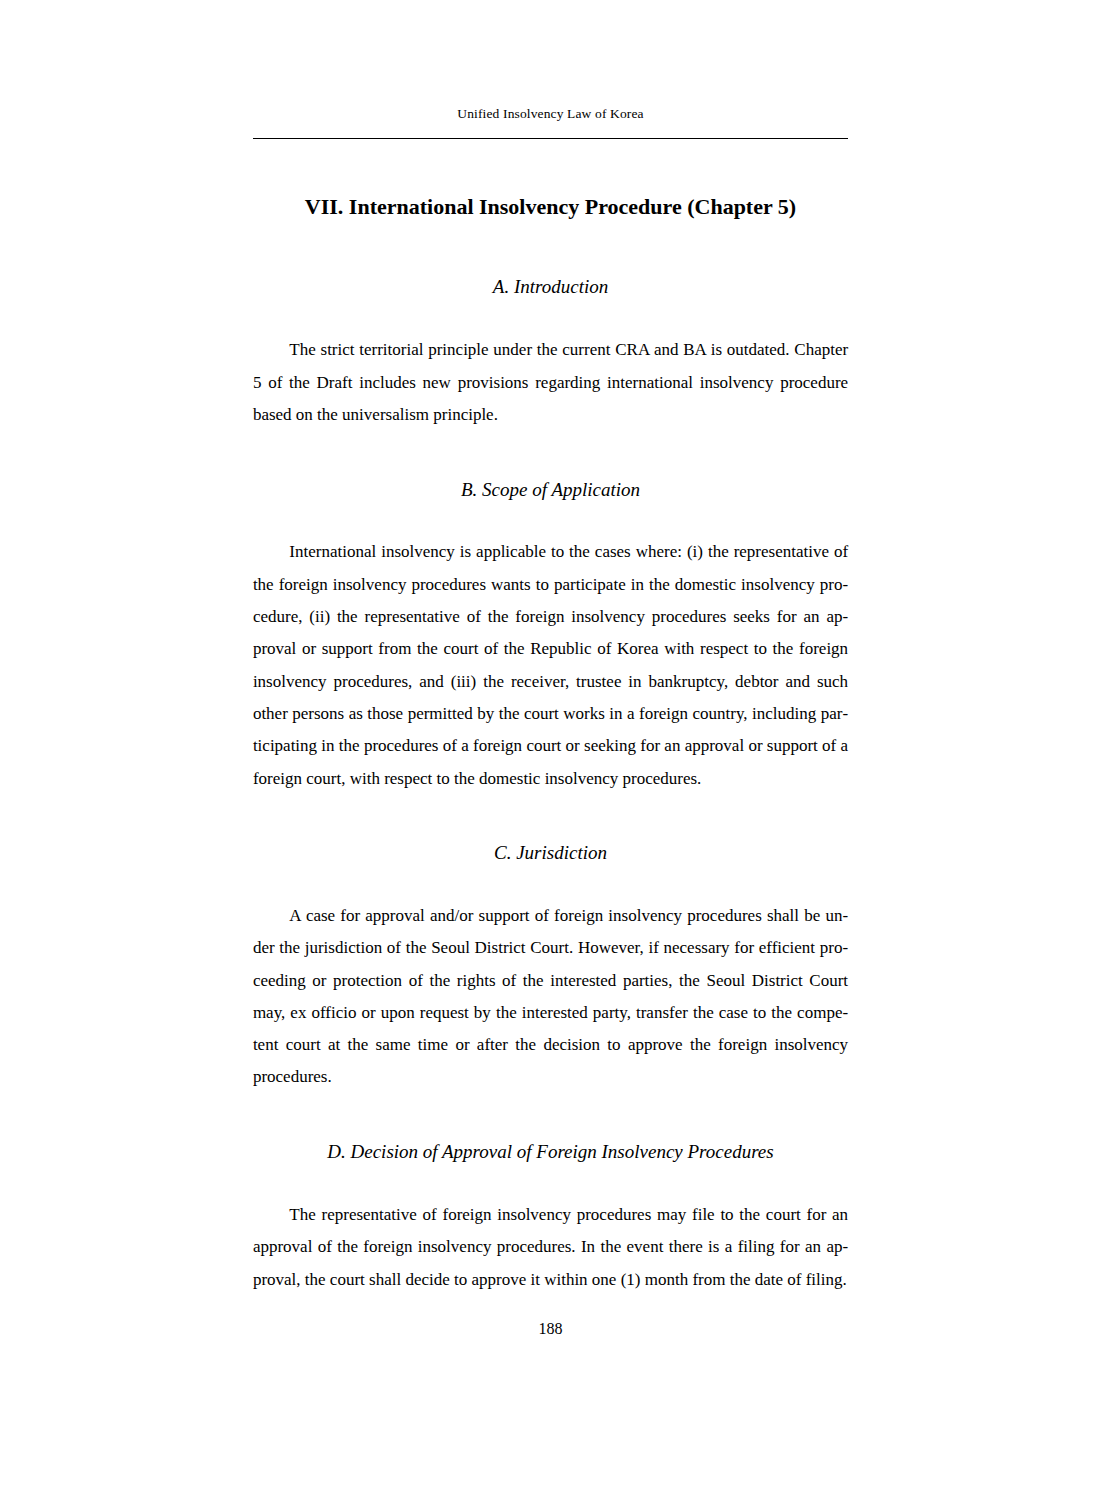Unified Insolvency Law of Korea
VII. International Insolvency Procedure (Chapter 5)
A. Introduction
The strict territorial principle under the current CRA and BA is outdated. Chapter 5 of the Draft includes new provisions regarding international insolvency procedure based on the universalism principle.
B. Scope of Application
International insolvency is applicable to the cases where: (i) the representative of the foreign insolvency procedures wants to participate in the domestic insolvency procedure, (ii) the representative of the foreign insolvency procedures seeks for an approval or support from the court of the Republic of Korea with respect to the foreign insolvency procedures, and (iii) the receiver, trustee in bankruptcy, debtor and such other persons as those permitted by the court works in a foreign country, including participating in the procedures of a foreign court or seeking for an approval or support of a foreign court, with respect to the domestic insolvency procedures.
C. Jurisdiction
A case for approval and/or support of foreign insolvency procedures shall be under the jurisdiction of the Seoul District Court. However, if necessary for efficient proceeding or protection of the rights of the interested parties, the Seoul District Court may, ex officio or upon request by the interested party, transfer the case to the competent court at the same time or after the decision to approve the foreign insolvency procedures.
D. Decision of Approval of Foreign Insolvency Procedures
The representative of foreign insolvency procedures may file to the court for an approval of the foreign insolvency procedures. In the event there is a filing for an approval, the court shall decide to approve it within one (1) month from the date of filing.
188